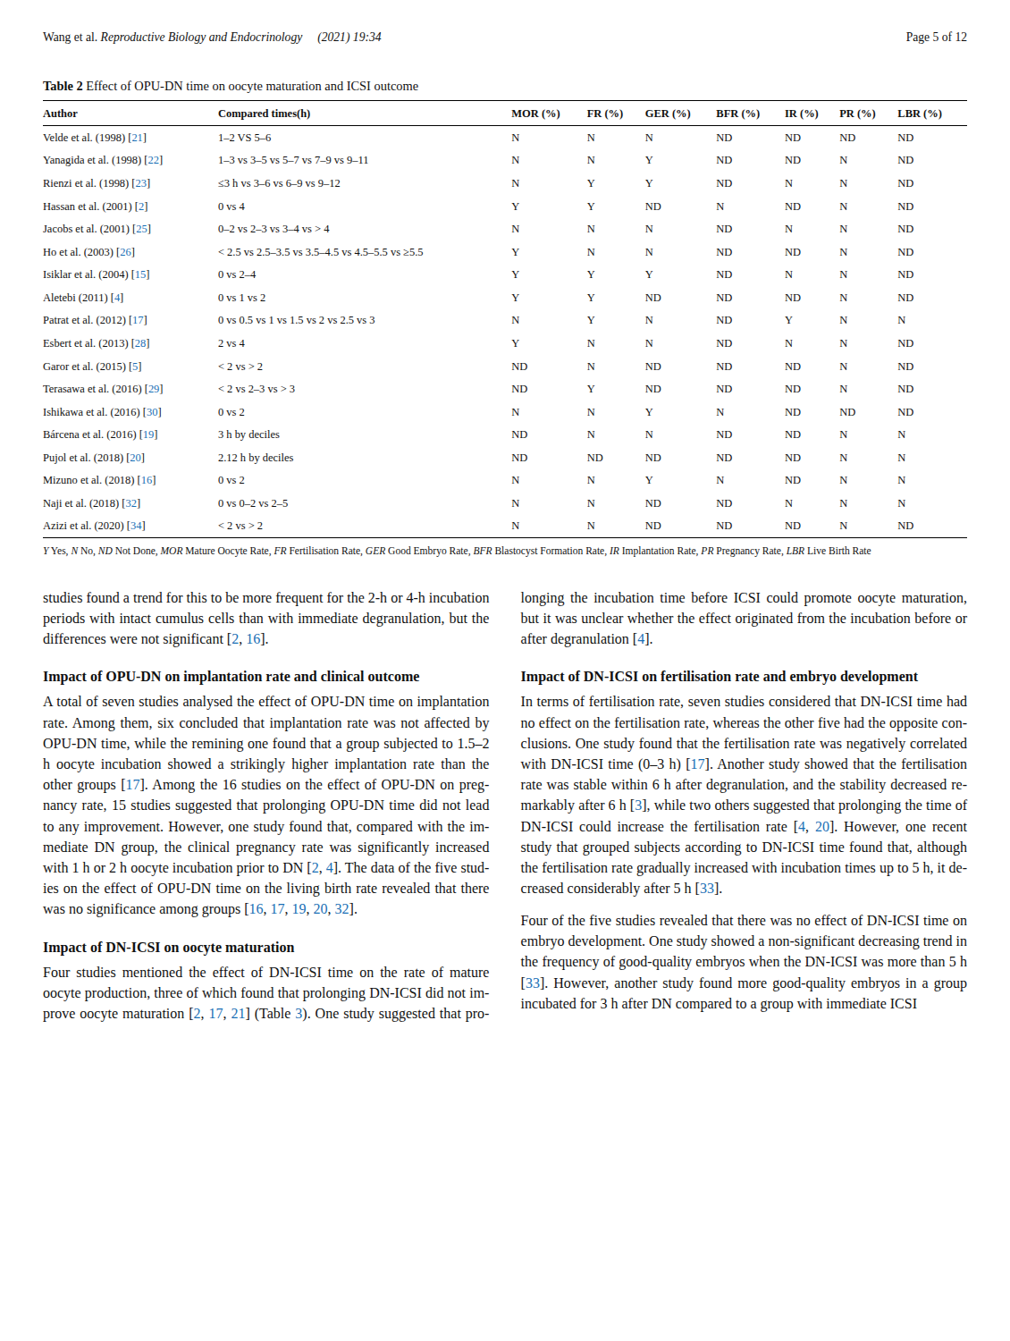Wang et al. Reproductive Biology and Endocrinology (2021) 19:34
Page 5 of 12
Table 2 Effect of OPU-DN time on oocyte maturation and ICSI outcome
| Author | Compared times(h) | MOR (%) | FR (%) | GER (%) | BFR (%) | IR (%) | PR (%) | LBR (%) |
| --- | --- | --- | --- | --- | --- | --- | --- | --- |
| Velde et al. (1998) [ 21 ] | 1–2 VS 5–6 | N | N | N | ND | ND | ND | ND |
| Yanagida et al. (1998) [ 22 ] | 1–3 vs 3–5 vs 5–7 vs 7–9 vs 9–11 | N | N | Y | ND | ND | N | ND |
| Rienzi et al. (1998) [ 23 ] | ≤3 h vs 3–6 vs 6–9 vs 9–12 | N | Y | Y | ND | N | N | ND |
| Hassan et al. (2001) [ 2 ] | 0 vs 4 | Y | Y | ND | N | ND | N | ND |
| Jacobs et al. (2001) [ 25 ] | 0–2 vs 2–3 vs 3–4 vs > 4 | N | N | N | ND | N | N | ND |
| Ho et al. (2003) [ 26 ] | < 2.5 vs 2.5–3.5 vs 3.5–4.5 vs 4.5–5.5 vs ≥5.5 | Y | N | N | ND | ND | N | ND |
| Isiklar et al. (2004) [ 15 ] | 0 vs 2–4 | Y | Y | Y | ND | N | N | ND |
| Aletebi (2011) [ 4 ] | 0 vs 1 vs 2 | Y | Y | ND | ND | ND | N | ND |
| Patrat et al. (2012) [ 17 ] | 0 vs 0.5 vs 1 vs 1.5 vs 2 vs 2.5 vs 3 | N | Y | N | ND | Y | N | N |
| Esbert et al. (2013) [ 28 ] | 2 vs 4 | Y | N | N | ND | N | N | ND |
| Garor et al. (2015) [ 5 ] | < 2 vs > 2 | ND | N | ND | ND | ND | N | ND |
| Terasawa et al. (2016) [ 29 ] | < 2 vs 2–3 vs > 3 | ND | Y | ND | ND | ND | N | ND |
| Ishikawa et al. (2016) [ 30 ] | 0 vs 2 | N | N | Y | N | ND | ND | ND |
| Bárcena et al. (2016) [ 19 ] | 3 h by deciles | ND | N | N | ND | ND | N | N |
| Pujol et al. (2018) [ 20 ] | 2.12 h by deciles | ND | ND | ND | ND | ND | N | N |
| Mizuno et al. (2018) [ 16 ] | 0 vs 2 | N | N | Y | N | ND | N | N |
| Naji et al. (2018) [ 32 ] | 0 vs 0–2 vs 2–5 | N | N | ND | ND | N | N | N |
| Azizi et al. (2020) [ 34 ] | < 2 vs > 2 | N | N | ND | ND | ND | N | ND |
Y Yes, N No, ND Not Done, MOR Mature Oocyte Rate, FR Fertilisation Rate, GER Good Embryo Rate, BFR Blastocyst Formation Rate, IR Implantation Rate, PR Pregnancy Rate, LBR Live Birth Rate
studies found a trend for this to be more frequent for the 2-h or 4-h incubation periods with intact cumulus cells than with immediate degranulation, but the differences were not significant [2, 16].
Impact of OPU-DN on implantation rate and clinical outcome
A total of seven studies analysed the effect of OPU-DN time on implantation rate. Among them, six concluded that implantation rate was not affected by OPU-DN time, while the remining one found that a group subjected to 1.5–2 h oocyte incubation showed a strikingly higher implantation rate than the other groups [17]. Among the 16 studies on the effect of OPU-DN on pregnancy rate, 15 studies suggested that prolonging OPU-DN time did not lead to any improvement. However, one study found that, compared with the immediate DN group, the clinical pregnancy rate was significantly increased with 1 h or 2 h oocyte incubation prior to DN [2, 4]. The data of the five studies on the effect of OPU-DN time on the living birth rate revealed that there was no significance among groups [16, 17, 19, 20, 32].
Impact of DN-ICSI on oocyte maturation
Four studies mentioned the effect of DN-ICSI time on the rate of mature oocyte production, three of which found that prolonging DN-ICSI did not improve oocyte maturation [2, 17, 21] (Table 3). One study suggested that prolonging the incubation time before ICSI could promote oocyte maturation, but it was unclear whether the effect originated from the incubation before or after degranulation [4].
Impact of DN-ICSI on fertilisation rate and embryo development
In terms of fertilisation rate, seven studies considered that DN-ICSI time had no effect on the fertilisation rate, whereas the other five had the opposite conclusions. One study found that the fertilisation rate was negatively correlated with DN-ICSI time (0–3 h) [17]. Another study showed that the fertilisation rate was stable within 6 h after degranulation, and the stability decreased remarkably after 6 h [3], while two others suggested that prolonging the time of DN-ICSI could increase the fertilisation rate [4, 20]. However, one recent study that grouped subjects according to DN-ICSI time found that, although the fertilisation rate gradually increased with incubation times up to 5 h, it decreased considerably after 5 h [33].
Four of the five studies revealed that there was no effect of DN-ICSI time on embryo development. One study showed a non-significant decreasing trend in the frequency of good-quality embryos when the DN-ICSI was more than 5 h [33]. However, another study found more good-quality embryos in a group incubated for 3 h after DN compared to a group with immediate ICSI